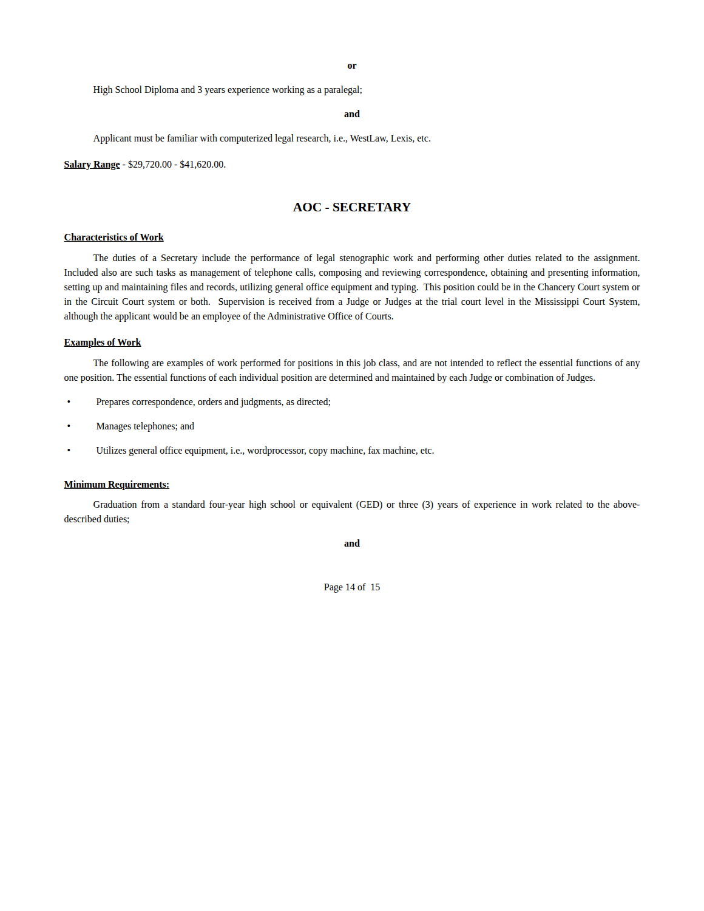or
High School Diploma and 3 years experience working as a paralegal;
and
Applicant must be familiar with computerized legal research, i.e., WestLaw, Lexis, etc.
Salary Range - $29,720.00 - $41,620.00.
AOC - SECRETARY
Characteristics of Work
The duties of a Secretary include the performance of legal stenographic work and performing other duties related to the assignment. Included also are such tasks as management of telephone calls, composing and reviewing correspondence, obtaining and presenting information, setting up and maintaining files and records, utilizing general office equipment and typing. This position could be in the Chancery Court system or in the Circuit Court system or both. Supervision is received from a Judge or Judges at the trial court level in the Mississippi Court System, although the applicant would be an employee of the Administrative Office of Courts.
Examples of Work
The following are examples of work performed for positions in this job class, and are not intended to reflect the essential functions of any one position. The essential functions of each individual position are determined and maintained by each Judge or combination of Judges.
•
Prepares correspondence, orders and judgments, as directed;
•
Manages telephones; and
•
Utilizes general office equipment, i.e., wordprocessor, copy machine, fax machine, etc.
Minimum Requirements:
Graduation from a standard four-year high school or equivalent (GED) or three (3) years of experience in work related to the above-described duties;
and
Page 14 of 15